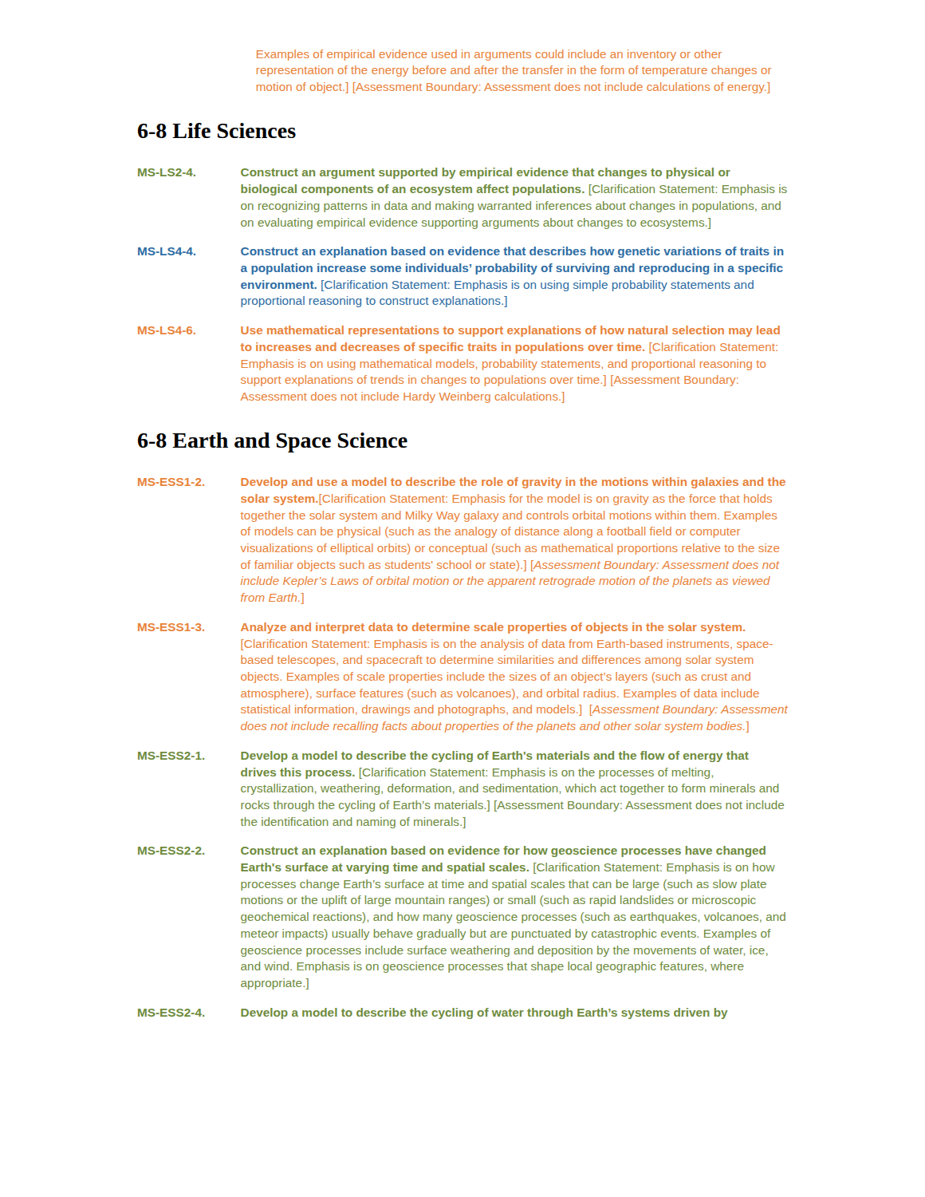Examples of empirical evidence used in arguments could include an inventory or other representation of the energy before and after the transfer in the form of temperature changes or motion of object.] [Assessment Boundary: Assessment does not include calculations of energy.]
6-8 Life Sciences
MS-LS2-4.
Construct an argument supported by empirical evidence that changes to physical or biological components of an ecosystem affect populations. [Clarification Statement: Emphasis is on recognizing patterns in data and making warranted inferences about changes in populations, and on evaluating empirical evidence supporting arguments about changes to ecosystems.]
MS-LS4-4.
Construct an explanation based on evidence that describes how genetic variations of traits in a population increase some individuals’ probability of surviving and reproducing in a specific environment. [Clarification Statement: Emphasis is on using simple probability statements and proportional reasoning to construct explanations.]
MS-LS4-6.
Use mathematical representations to support explanations of how natural selection may lead to increases and decreases of specific traits in populations over time. [Clarification Statement: Emphasis is on using mathematical models, probability statements, and proportional reasoning to support explanations of trends in changes to populations over time.] [Assessment Boundary: Assessment does not include Hardy Weinberg calculations.]
6-8 Earth and Space Science
MS-ESS1-2.
Develop and use a model to describe the role of gravity in the motions within galaxies and the solar system.[Clarification Statement: Emphasis for the model is on gravity as the force that holds together the solar system and Milky Way galaxy and controls orbital motions within them. Examples of models can be physical (such as the analogy of distance along a football field or computer visualizations of elliptical orbits) or conceptual (such as mathematical proportions relative to the size of familiar objects such as students' school or state).] [Assessment Boundary: Assessment does not include Kepler’s Laws of orbital motion or the apparent retrograde motion of the planets as viewed from Earth.]
MS-ESS1-3.
Analyze and interpret data to determine scale properties of objects in the solar system. [Clarification Statement: Emphasis is on the analysis of data from Earth-based instruments, space-based telescopes, and spacecraft to determine similarities and differences among solar system objects. Examples of scale properties include the sizes of an object’s layers (such as crust and atmosphere), surface features (such as volcanoes), and orbital radius. Examples of data include statistical information, drawings and photographs, and models.] [Assessment Boundary: Assessment does not include recalling facts about properties of the planets and other solar system bodies.]
MS-ESS2-1.
Develop a model to describe the cycling of Earth's materials and the flow of energy that drives this process. [Clarification Statement: Emphasis is on the processes of melting, crystallization, weathering, deformation, and sedimentation, which act together to form minerals and rocks through the cycling of Earth’s materials.] [Assessment Boundary: Assessment does not include the identification and naming of minerals.]
MS-ESS2-2.
Construct an explanation based on evidence for how geoscience processes have changed Earth's surface at varying time and spatial scales. [Clarification Statement: Emphasis is on how processes change Earth’s surface at time and spatial scales that can be large (such as slow plate motions or the uplift of large mountain ranges) or small (such as rapid landslides or microscopic geochemical reactions), and how many geoscience processes (such as earthquakes, volcanoes, and meteor impacts) usually behave gradually but are punctuated by catastrophic events. Examples of geoscience processes include surface weathering and deposition by the movements of water, ice, and wind. Emphasis is on geoscience processes that shape local geographic features, where appropriate.]
MS-ESS2-4.
Develop a model to describe the cycling of water through Earth’s systems driven by